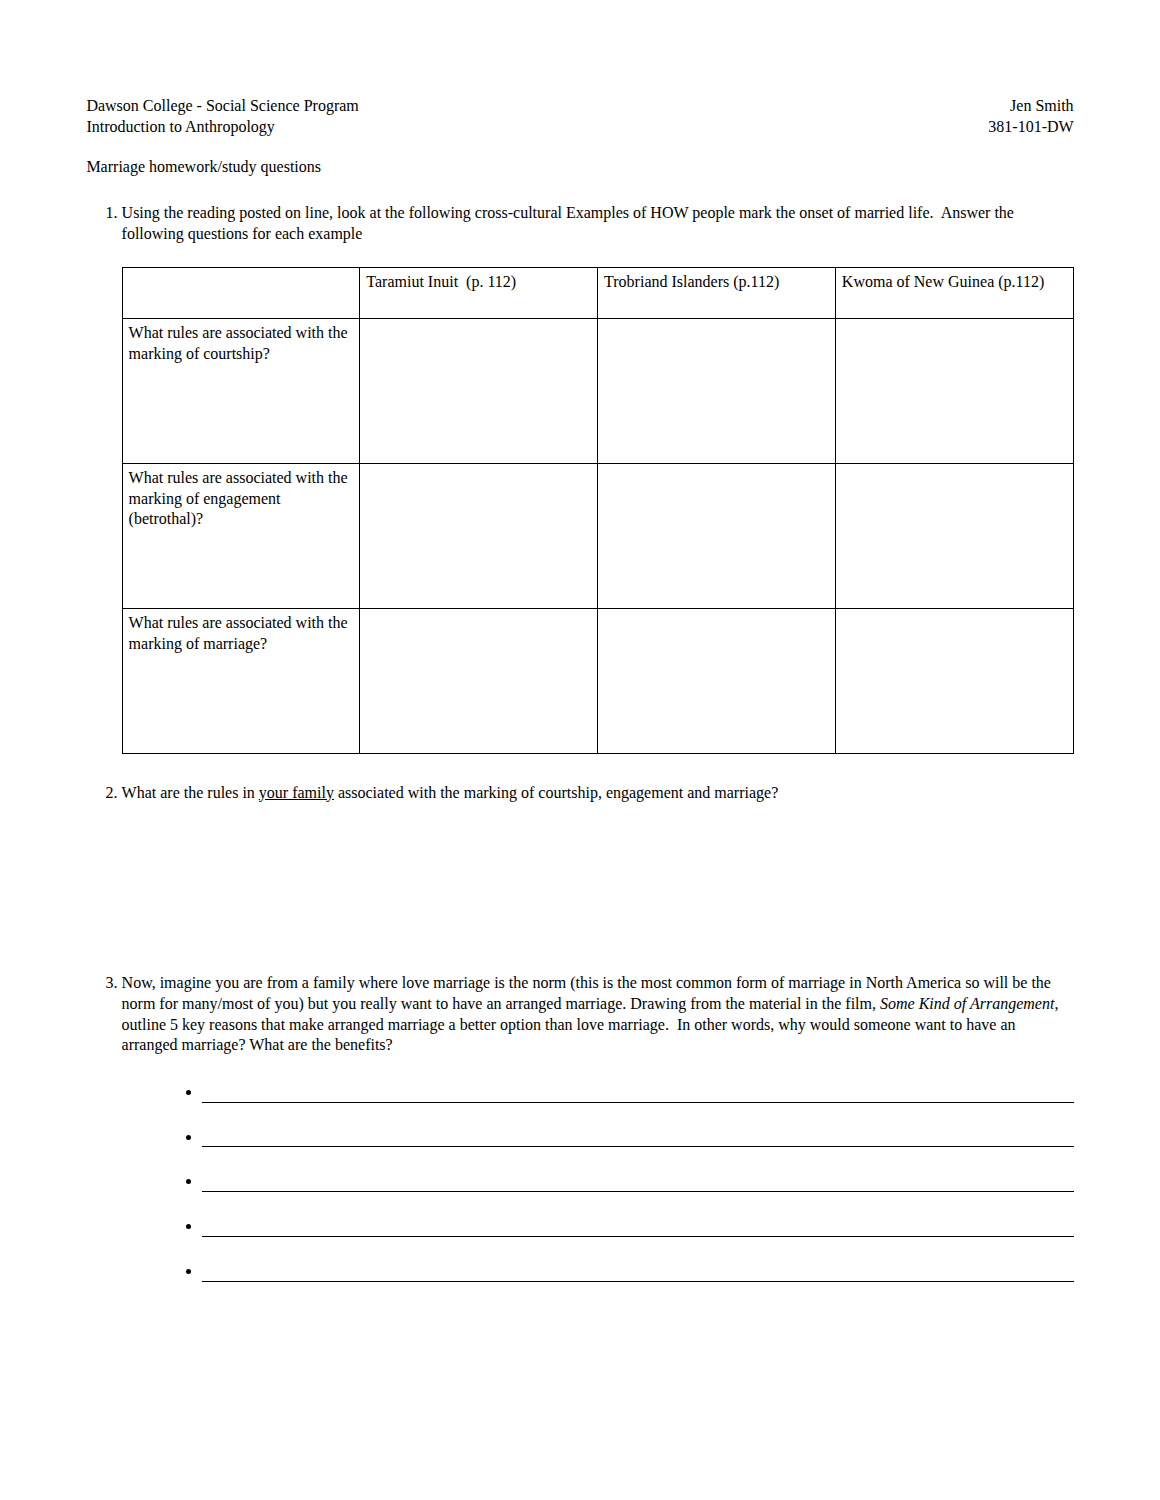Jen Smith
381-101-DW
Dawson College - Social Science Program
Introduction to Anthropology
Marriage homework/study questions
Using the reading posted on line, look at the following cross-cultural Examples of HOW people mark the onset of married life. Answer the following questions for each example
| | Taramiut Inuit (p. 112) | Trobriand Islanders (p.112) | Kwoma of New Guinea (p.112) |
| What rules are associated with the marking of courtship? | | | |
| What rules are associated with the marking of engagement (betrothal)? | | | |
| What rules are associated with the marking of marriage? | | | |
What are the rules in your family associated with the marking of courtship, engagement and marriage?
Now, imagine you are from a family where love marriage is the norm (this is the most common form of marriage in North America so will be the norm for many/most of you) but you really want to have an arranged marriage. Drawing from the material in the film, Some Kind of Arrangement, outline 5 key reasons that make arranged marriage a better option than love marriage. In other words, why would someone want to have an arranged marriage? What are the benefits?